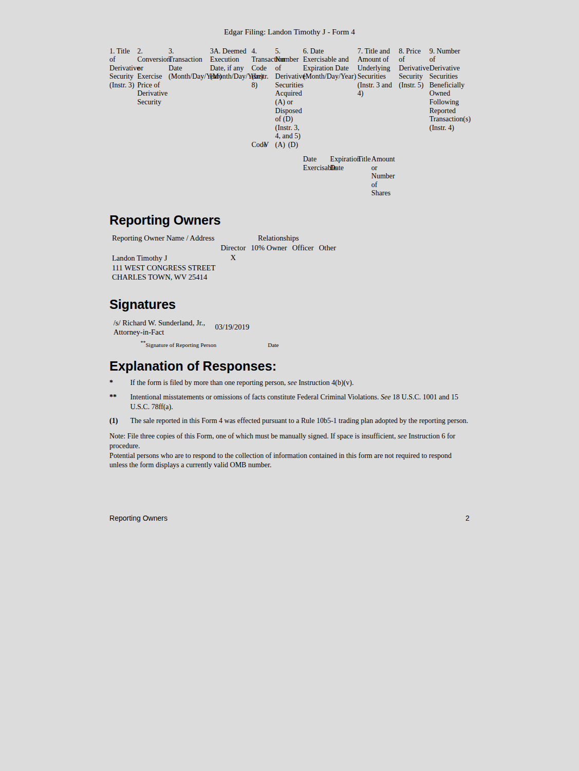Edgar Filing: Landon Timothy J - Form 4
| 1. Title of Derivative Security (Instr. 3) | 2. Conversion or Exercise Price of Derivative Security | 3. Transaction Date (Month/Day/Year) | 3A. Deemed Execution Date, if any (Month/Day/Year) | 4. Transaction Code (Instr. 8) | 5. Number of Derivative Securities Acquired (A) or Disposed of (D) (Instr. 3, 4, and 5) | 6. Date Exercisable and Expiration Date (Month/Day/Year) | 7. Title and Amount of Underlying Securities (Instr. 3 and 4) | 8. Price of Derivative Security (Instr. 5) | 9. Number of Derivative Securities Beneficially Owned Following Reported Transaction(s) (Instr. 4) |
| | | | | / Code / V / | / (A) / (D) / | / Date Exercisable / Expiration Date / | / Title / Amount or Number of Shares / | | |
Reporting Owners
| Reporting Owner Name / Address | Relationships |
| Director | 10% Owner | Officer | Other |
| Landon Timothy J 111 WEST CONGRESS STREET CHARLES TOWN, WV 25414 | X | | | |
Signatures
| /s/ Richard W. Sunderland, Jr., Attorney-in-Fact | 03/19/2019 |
**Signature of Reporting Person Date
Explanation of Responses:
| * | If the form is filed by more than one reporting person, see Instruction 4(b)(v). |
| ** | Intentional misstatements or omissions of facts constitute Federal Criminal Violations. See 18 U.S.C. 1001 and 15 U.S.C. 78ff(a). |
| (1) | The sale reported in this Form 4 was effected pursuant to a Rule 10b5-1 trading plan adopted by the reporting person. |
Note: File three copies of this Form, one of which must be manually signed. If space is insufficient, see Instruction 6 for procedure.
Potential persons who are to respond to the collection of information contained in this form are not required to respond unless the form displays a currently valid OMB number.
Reporting Owners 2